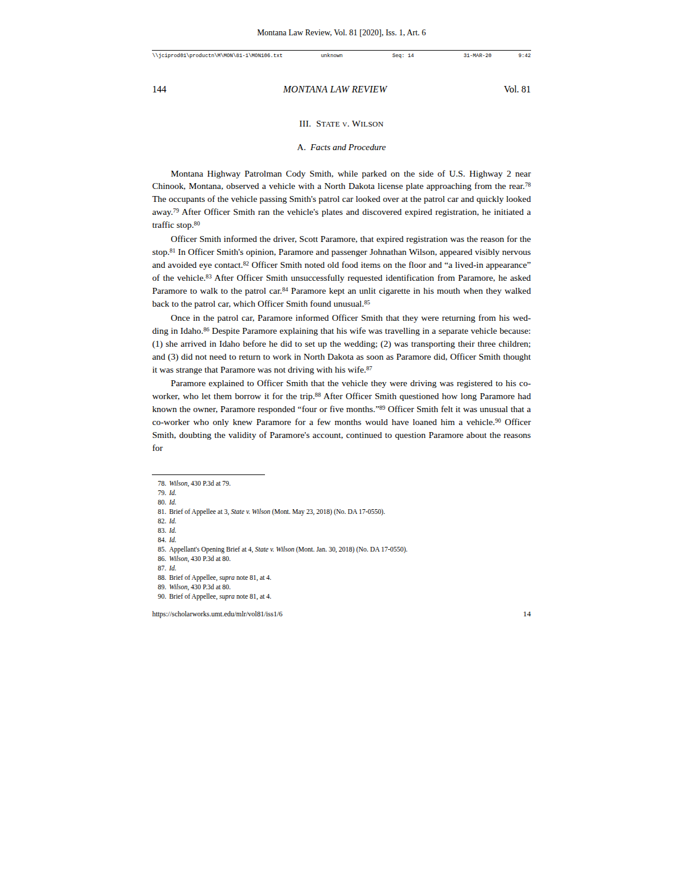Montana Law Review, Vol. 81 [2020], Iss. 1, Art. 6
\\jciprod01\productn\M\MON\81-1\MON106.txt unknown Seq: 14 31-MAR-20 9:42
144 MONTANA LAW REVIEW Vol. 81
III. STATE v. WILSON
A. Facts and Procedure
Montana Highway Patrolman Cody Smith, while parked on the side of U.S. Highway 2 near Chinook, Montana, observed a vehicle with a North Dakota license plate approaching from the rear.78 The occupants of the vehicle passing Smith's patrol car looked over at the patrol car and quickly looked away.79 After Officer Smith ran the vehicle's plates and discovered expired registration, he initiated a traffic stop.80
Officer Smith informed the driver, Scott Paramore, that expired registration was the reason for the stop.81 In Officer Smith's opinion, Paramore and passenger Johnathan Wilson, appeared visibly nervous and avoided eye contact.82 Officer Smith noted old food items on the floor and “a lived-in appearance” of the vehicle.83 After Officer Smith unsuccessfully requested identification from Paramore, he asked Paramore to walk to the patrol car.84 Paramore kept an unlit cigarette in his mouth when they walked back to the patrol car, which Officer Smith found unusual.85
Once in the patrol car, Paramore informed Officer Smith that they were returning from his wedding in Idaho.86 Despite Paramore explaining that his wife was travelling in a separate vehicle because: (1) she arrived in Idaho before he did to set up the wedding; (2) was transporting their three children; and (3) did not need to return to work in North Dakota as soon as Paramore did, Officer Smith thought it was strange that Paramore was not driving with his wife.87
Paramore explained to Officer Smith that the vehicle they were driving was registered to his co-worker, who let them borrow it for the trip.88 After Officer Smith questioned how long Paramore had known the owner, Paramore responded “four or five months.”89 Officer Smith felt it was unusual that a co-worker who only knew Paramore for a few months would have loaned him a vehicle.90 Officer Smith, doubting the validity of Paramore's account, continued to question Paramore about the reasons for
78. Wilson, 430 P.3d at 79.
79. Id.
80. Id.
81. Brief of Appellee at 3, State v. Wilson (Mont. May 23, 2018) (No. DA 17-0550).
82. Id.
83. Id.
84. Id.
85. Appellant's Opening Brief at 4, State v. Wilson (Mont. Jan. 30, 2018) (No. DA 17-0550).
86. Wilson, 430 P.3d at 80.
87. Id.
88. Brief of Appellee, supra note 81, at 4.
89. Wilson, 430 P.3d at 80.
90. Brief of Appellee, supra note 81, at 4.
https://scholarworks.umt.edu/mlr/vol81/iss1/6 14